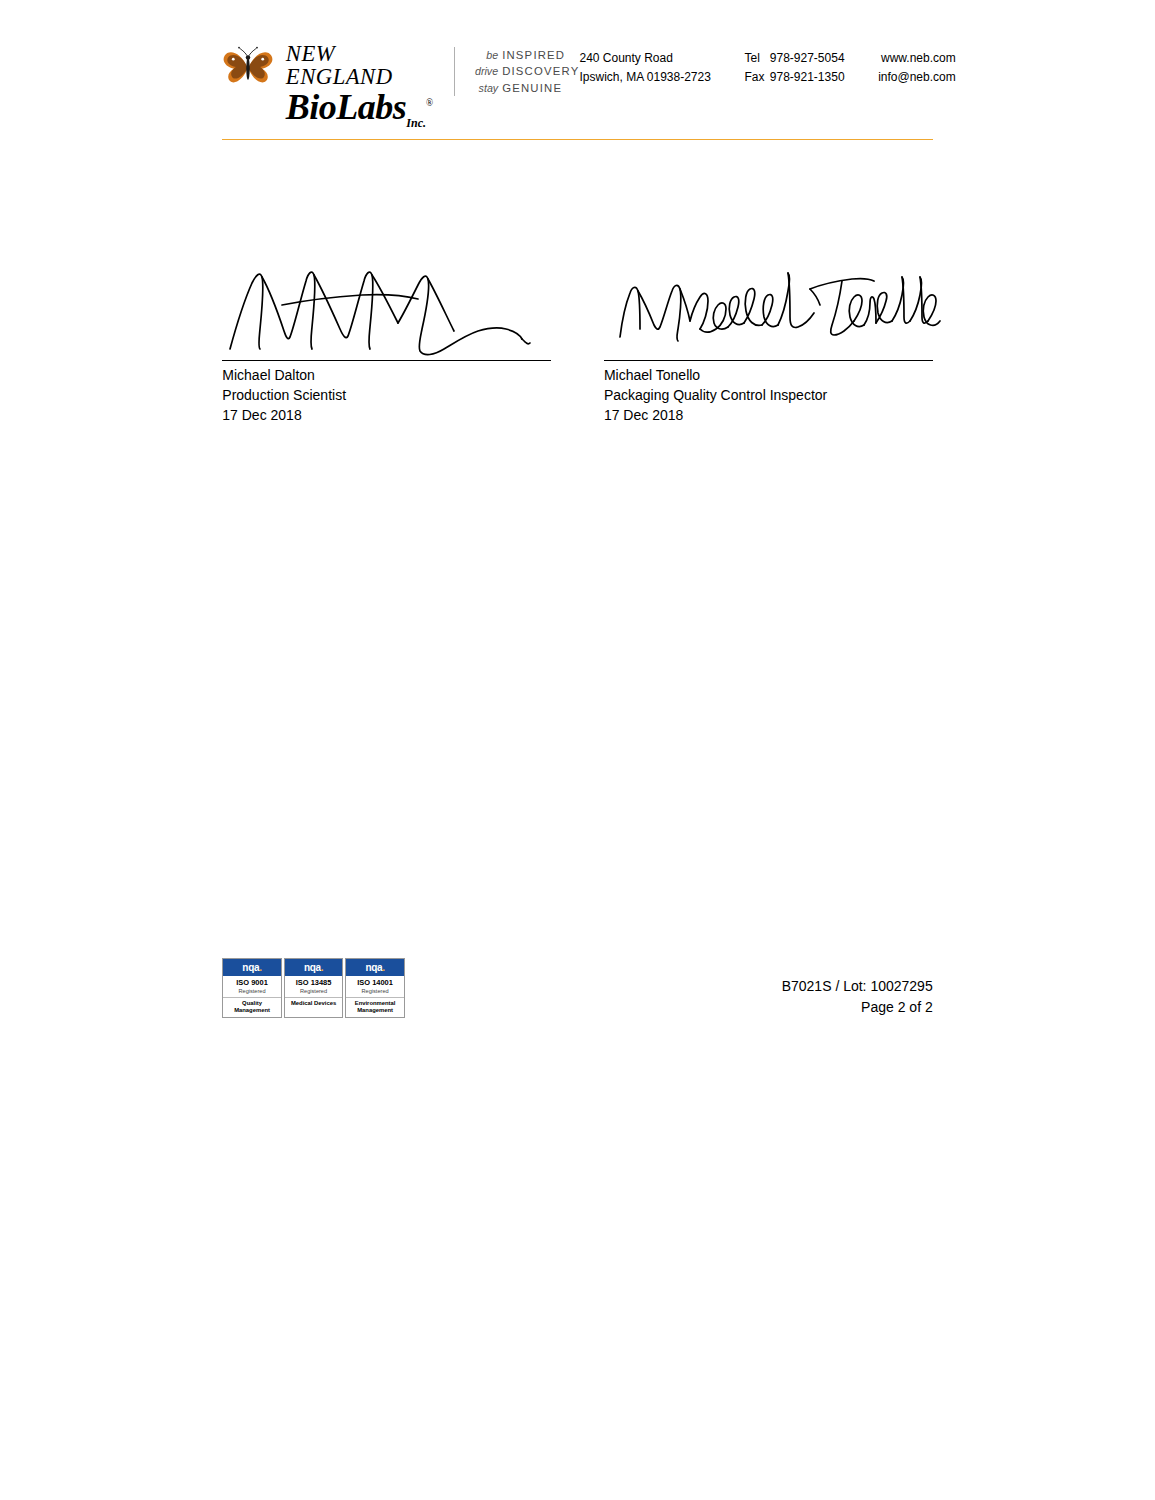NEW ENGLAND BioLabsInc.®
be INSPIRED
drive DISCOVERY
stay GENUINE
240 County Road
Ipswich, MA 01938-2723
Tel 978-927-5054
Fax 978-921-1350
www.neb.com
info@neb.com
Michael Dalton
Production Scientist
17 Dec 2018
Michael Tonello
Packaging Quality Control Inspector
17 Dec 2018
nqa.
ISO 9001
Registered
Quality
Management
nqa.
ISO 13485
Registered
Medical Devices
nqa.
ISO 14001
Registered
Environmental
Management
B7021S / Lot: 10027295
Page 2 of 2